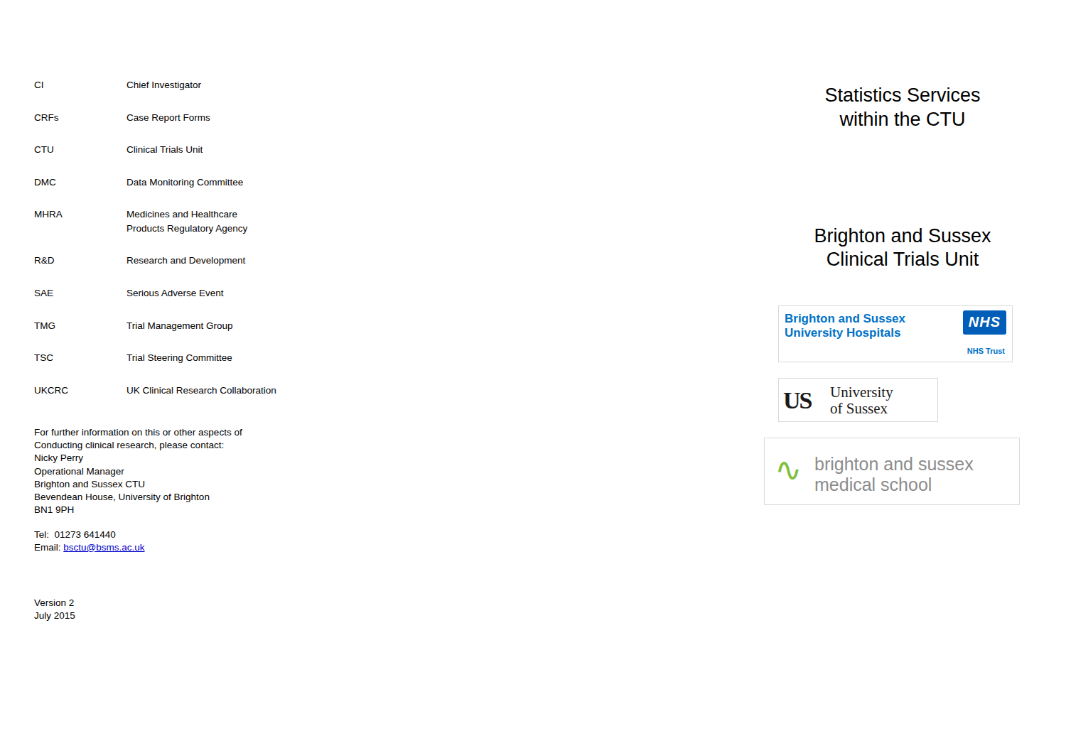| CI | Chief Investigator |
| CRFs | Case Report Forms |
| CTU | Clinical Trials Unit |
| DMC | Data Monitoring Committee |
| MHRA | Medicines and Healthcare Products Regulatory Agency |
| R&D | Research and Development |
| SAE | Serious Adverse Event |
| TMG | Trial Management Group |
| TSC | Trial Steering Committee |
| UKCRC | UK Clinical Research Collaboration |
For further information on this or other aspects of
Conducting clinical research, please contact:
Nicky Perry
Operational Manager
Brighton and Sussex CTU
Bevendean House, University of Brighton
BN1 9PH
Tel: 01273 641440
Email: bsctu@bsms.ac.uk
Version 2
July 2015
Statistics Services
within the CTU
Brighton and Sussex
Clinical Trials Unit
Brighton and Sussex
University Hospitals
NHS
NHS Trust
US
University
of Sussex
∿
brighton and sussex
medical school